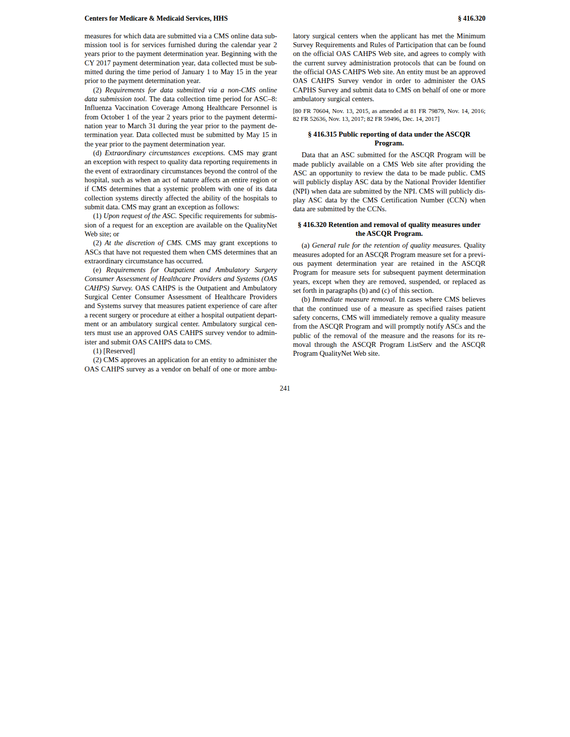Centers for Medicare & Medicaid Services, HHS
§ 416.320
measures for which data are submitted via a CMS online data submission tool is for services furnished during the calendar year 2 years prior to the payment determination year. Beginning with the CY 2017 payment determination year, data collected must be submitted during the time period of January 1 to May 15 in the year prior to the payment determination year.
(2) Requirements for data submitted via a non-CMS online data submission tool. The data collection time period for ASC–8: Influenza Vaccination Coverage Among Healthcare Personnel is from October 1 of the year 2 years prior to the payment determination year to March 31 during the year prior to the payment determination year. Data collected must be submitted by May 15 in the year prior to the payment determination year.
(d) Extraordinary circumstances exceptions. CMS may grant an exception with respect to quality data reporting requirements in the event of extraordinary circumstances beyond the control of the hospital, such as when an act of nature affects an entire region or if CMS determines that a systemic problem with one of its data collection systems directly affected the ability of the hospitals to submit data. CMS may grant an exception as follows:
(1) Upon request of the ASC. Specific requirements for submission of a request for an exception are available on the QualityNet Web site; or
(2) At the discretion of CMS. CMS may grant exceptions to ASCs that have not requested them when CMS determines that an extraordinary circumstance has occurred.
(e) Requirements for Outpatient and Ambulatory Surgery Consumer Assessment of Healthcare Providers and Systems (OAS CAHPS) Survey. OAS CAHPS is the Outpatient and Ambulatory Surgical Center Consumer Assessment of Healthcare Providers and Systems survey that measures patient experience of care after a recent surgery or procedure at either a hospital outpatient department or an ambulatory surgical center. Ambulatory surgical centers must use an approved OAS CAHPS survey vendor to administer and submit OAS CAHPS data to CMS.
(1) [Reserved]
(2) CMS approves an application for an entity to administer the OAS CAHPS survey as a vendor on behalf of one or more ambulatory surgical centers when the applicant has met the Minimum Survey Requirements and Rules of Participation that can be found on the official OAS CAHPS Web site, and agrees to comply with the current survey administration protocols that can be found on the official OAS CAHPS Web site. An entity must be an approved OAS CAHPS Survey vendor in order to administer the OAS CAPHS Survey and submit data to CMS on behalf of one or more ambulatory surgical centers.
[80 FR 70604, Nov. 13, 2015, as amended at 81 FR 79879, Nov. 14, 2016; 82 FR 52636, Nov. 13, 2017; 82 FR 59496, Dec. 14, 2017]
§ 416.315 Public reporting of data under the ASCQR Program.
Data that an ASC submitted for the ASCQR Program will be made publicly available on a CMS Web site after providing the ASC an opportunity to review the data to be made public. CMS will publicly display ASC data by the National Provider Identifier (NPI) when data are submitted by the NPI. CMS will publicly display ASC data by the CMS Certification Number (CCN) when data are submitted by the CCNs.
§ 416.320 Retention and removal of quality measures under the ASCQR Program.
(a) General rule for the retention of quality measures. Quality measures adopted for an ASCQR Program measure set for a previous payment determination year are retained in the ASCQR Program for measure sets for subsequent payment determination years, except when they are removed, suspended, or replaced as set forth in paragraphs (b) and (c) of this section.
(b) Immediate measure removal. In cases where CMS believes that the continued use of a measure as specified raises patient safety concerns, CMS will immediately remove a quality measure from the ASCQR Program and will promptly notify ASCs and the public of the removal of the measure and the reasons for its removal through the ASCQR Program ListServ and the ASCQR Program QualityNet Web site.
241